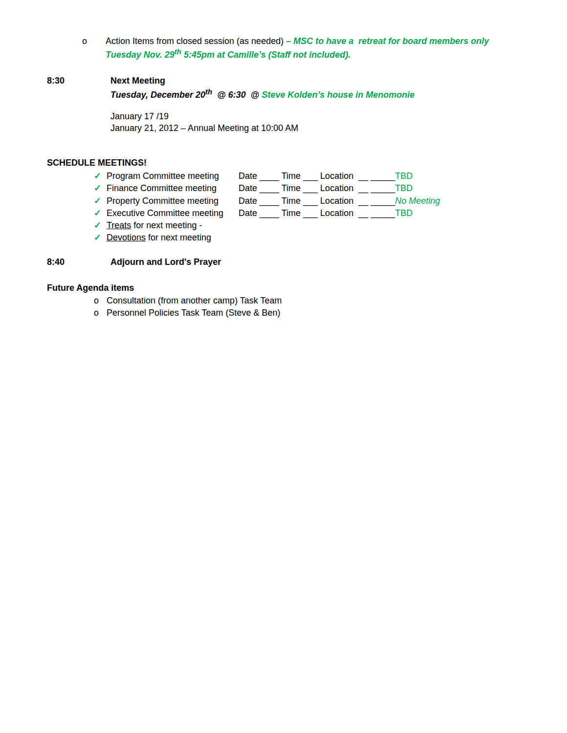o Action Items from closed session (as needed) – MSC to have a retreat for board members only Tuesday Nov. 29th 5:45pm at Camille’s (Staff not included).
8:30
Next Meeting
Tuesday, December 20th @ 6:30 @ Steve Kolden’s house in Menomonie
January 17 /19
January 21, 2012 – Annual Meeting at 10:00 AM
SCHEDULE MEETINGS!
Program Committee meeting Date ____ Time ___ Location __ _____TBD
Finance Committee meeting Date ____ Time ___ Location __ _____TBD
Property Committee meeting Date ____ Time ___ Location __ _____No Meeting
Executive Committee meeting Date ____ Time ___ Location __ _____TBD
Treats for next meeting -
Devotions for next meeting
8:40
Adjourn and Lord's Prayer
Future Agenda items
Consultation (from another camp) Task Team
Personnel Policies Task Team (Steve & Ben)